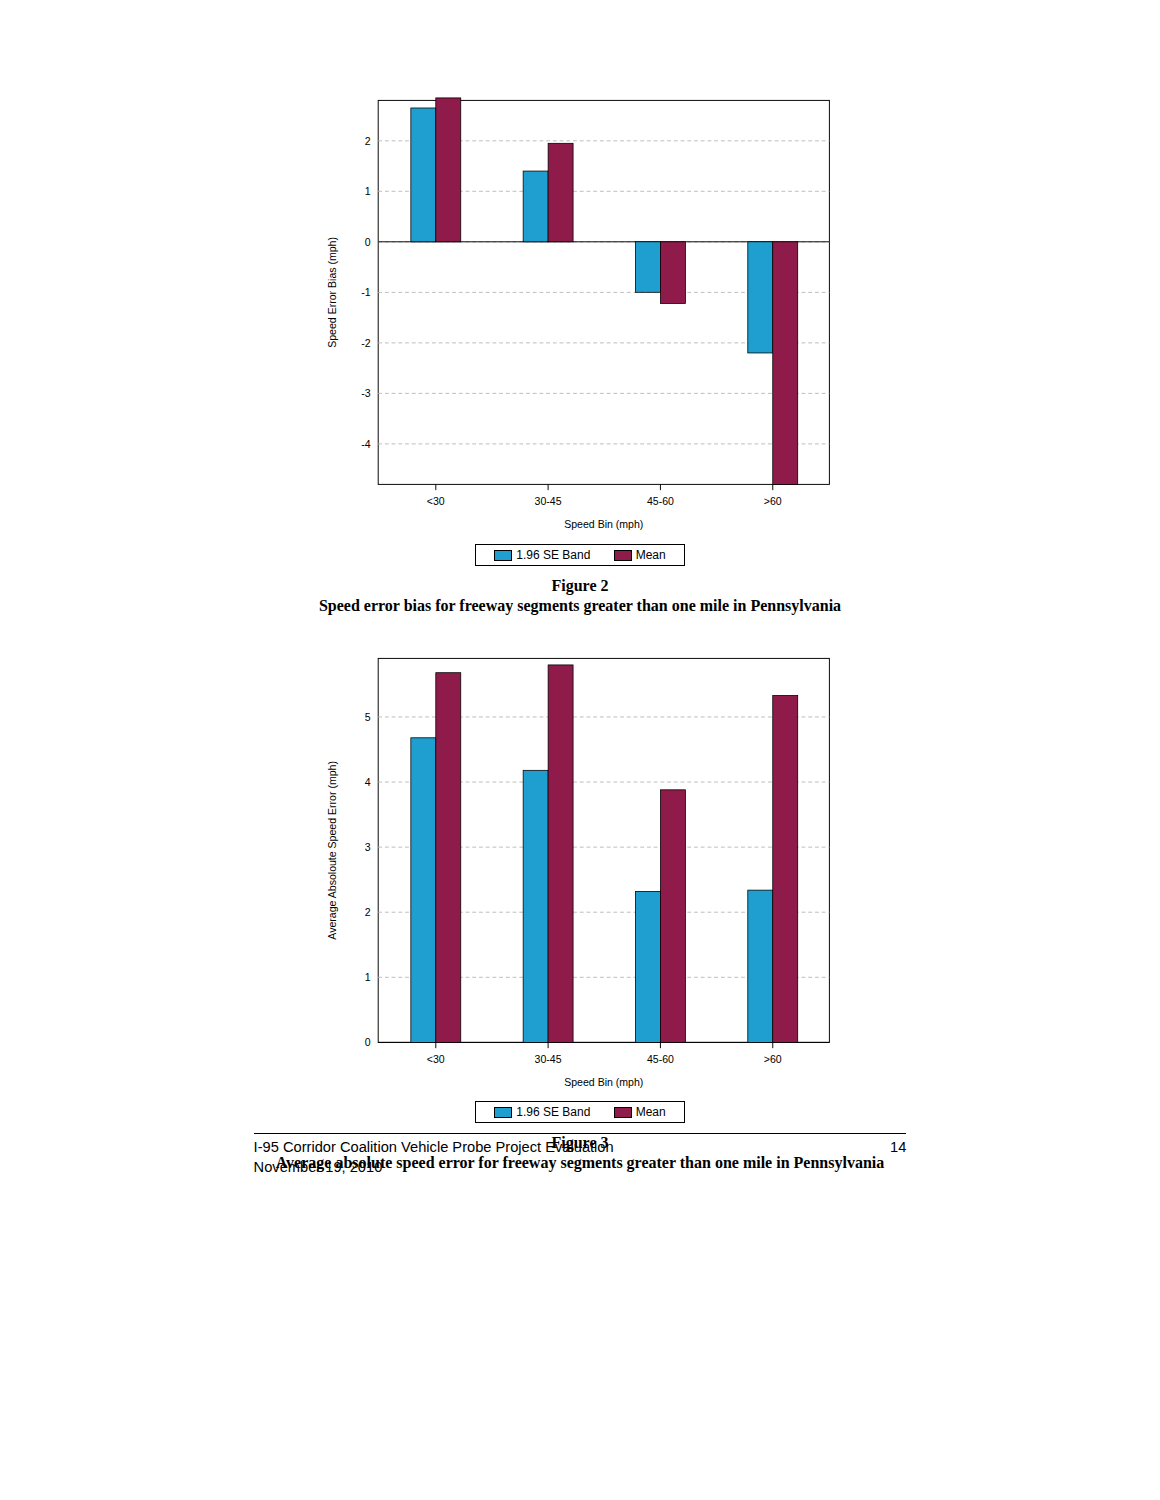2 1 0 -1 -2 -3 -4 Speed Error Bias (mph) <30 30-45 45-60 >60 Speed Bin (mph)
1.96 SE Band Mean
Figure 2 Speed error bias for freeway segments greater than one mile in Pennsylvania
0 1 2 3 4 5 Average Absoloute Speed Error (mph) <30 30-45 45-60 >60 Speed Bin (mph)
1.96 SE Band Mean
Figure 3 Average absolute speed error for freeway segments greater than one mile in Pennsylvania
I-95 Corridor Coalition Vehicle Probe Project Evaluation
November 19, 2010
14